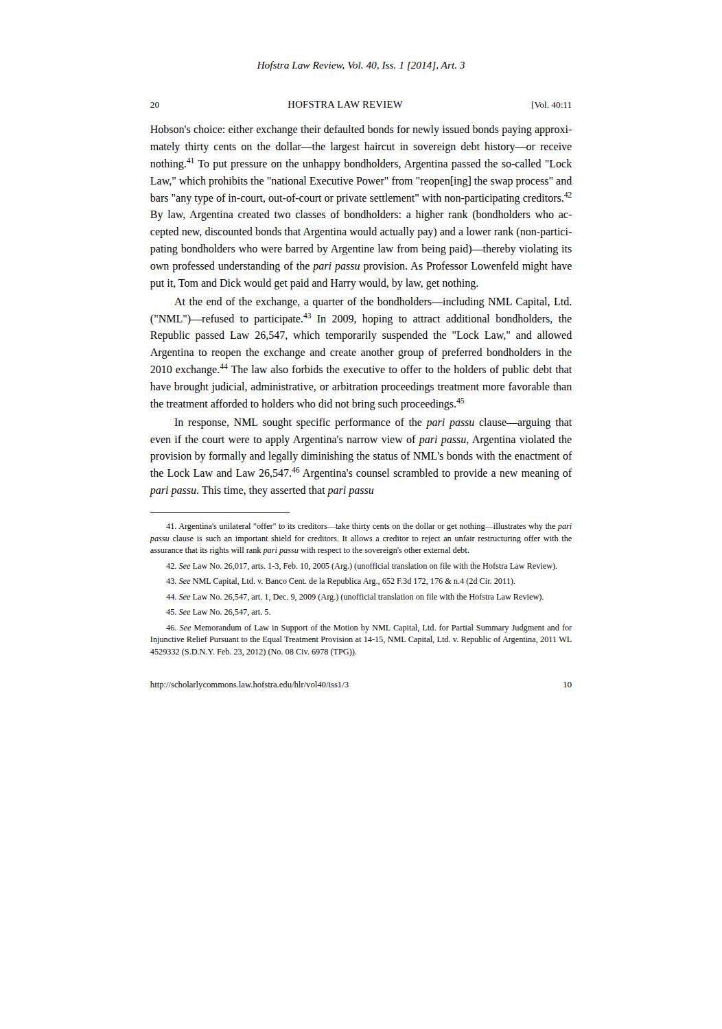Hofstra Law Review, Vol. 40, Iss. 1 [2014], Art. 3
20 HOFSTRA LAW REVIEW [Vol. 40:11
Hobson's choice: either exchange their defaulted bonds for newly issued bonds paying approximately thirty cents on the dollar—the largest haircut in sovereign debt history—or receive nothing.41 To put pressure on the unhappy bondholders, Argentina passed the so-called "Lock Law," which prohibits the "national Executive Power" from "reopen[ing] the swap process" and bars "any type of in-court, out-of-court or private settlement" with non-participating creditors.42 By law, Argentina created two classes of bondholders: a higher rank (bondholders who accepted new, discounted bonds that Argentina would actually pay) and a lower rank (non-participating bondholders who were barred by Argentine law from being paid)—thereby violating its own professed understanding of the pari passu provision. As Professor Lowenfeld might have put it, Tom and Dick would get paid and Harry would, by law, get nothing.
At the end of the exchange, a quarter of the bondholders—including NML Capital, Ltd. ("NML")—refused to participate.43 In 2009, hoping to attract additional bondholders, the Republic passed Law 26,547, which temporarily suspended the "Lock Law," and allowed Argentina to reopen the exchange and create another group of preferred bondholders in the 2010 exchange.44 The law also forbids the executive to offer to the holders of public debt that have brought judicial, administrative, or arbitration proceedings treatment more favorable than the treatment afforded to holders who did not bring such proceedings.45
In response, NML sought specific performance of the pari passu clause—arguing that even if the court were to apply Argentina's narrow view of pari passu, Argentina violated the provision by formally and legally diminishing the status of NML's bonds with the enactment of the Lock Law and Law 26,547.46 Argentina's counsel scrambled to provide a new meaning of pari passu. This time, they asserted that pari passu
41. Argentina's unilateral "offer" to its creditors—take thirty cents on the dollar or get nothing—illustrates why the pari passu clause is such an important shield for creditors. It allows a creditor to reject an unfair restructuring offer with the assurance that its rights will rank pari passu with respect to the sovereign's other external debt.
42. See Law No. 26,017, arts. 1-3, Feb. 10, 2005 (Arg.) (unofficial translation on file with the Hofstra Law Review).
43. See NML Capital, Ltd. v. Banco Cent. de la Republica Arg., 652 F.3d 172, 176 & n.4 (2d Cir. 2011).
44. See Law No. 26,547, art. 1, Dec. 9, 2009 (Arg.) (unofficial translation on file with the Hofstra Law Review).
45. See Law No. 26,547, art. 5.
46. See Memorandum of Law in Support of the Motion by NML Capital, Ltd. for Partial Summary Judgment and for Injunctive Relief Pursuant to the Equal Treatment Provision at 14-15, NML Capital, Ltd. v. Republic of Argentina, 2011 WL 4529332 (S.D.N.Y. Feb. 23, 2012) (No. 08 Civ. 6978 (TPG)).
http://scholarlycommons.law.hofstra.edu/hlr/vol40/iss1/3 10